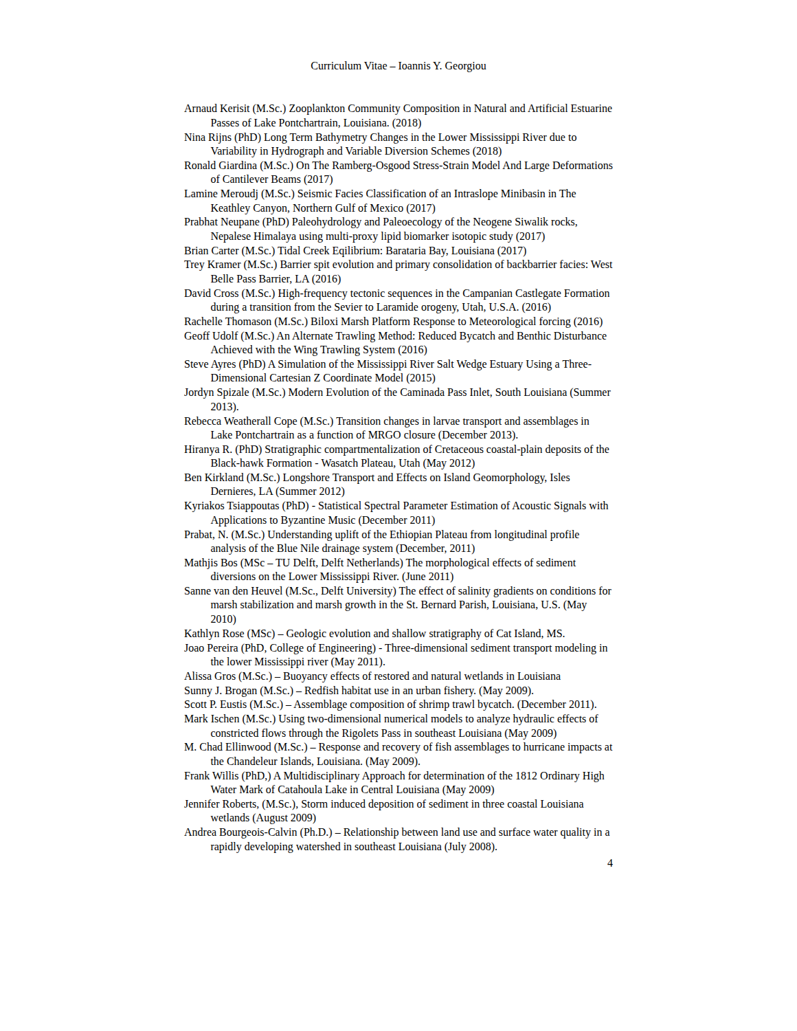Curriculum Vitae – Ioannis Y. Georgiou
Arnaud Kerisit (M.Sc.) Zooplankton Community Composition in Natural and Artificial Estuarine Passes of Lake Pontchartrain, Louisiana. (2018)
Nina Rijns (PhD) Long Term Bathymetry Changes in the Lower Mississippi River due to Variability in Hydrograph and Variable Diversion Schemes (2018)
Ronald Giardina (M.Sc.) On The Ramberg-Osgood Stress-Strain Model And Large Deformations of Cantilever Beams (2017)
Lamine Meroudj (M.Sc.) Seismic Facies Classification of an Intraslope Minibasin in The Keathley Canyon, Northern Gulf of Mexico (2017)
Prabhat Neupane (PhD) Paleohydrology and Paleoecology of the Neogene Siwalik rocks, Nepalese Himalaya using multi-proxy lipid biomarker isotopic study (2017)
Brian Carter (M.Sc.) Tidal Creek Eqilibrium: Barataria Bay, Louisiana (2017)
Trey Kramer (M.Sc.) Barrier spit evolution and primary consolidation of backbarrier facies: West Belle Pass Barrier, LA (2016)
David Cross (M.Sc.) High-frequency tectonic sequences in the Campanian Castlegate Formation during a transition from the Sevier to Laramide orogeny, Utah, U.S.A. (2016)
Rachelle Thomason (M.Sc.) Biloxi Marsh Platform Response to Meteorological forcing (2016)
Geoff Udolf (M.Sc.) An Alternate Trawling Method: Reduced Bycatch and Benthic Disturbance Achieved with the Wing Trawling System (2016)
Steve Ayres (PhD) A Simulation of the Mississippi River Salt Wedge Estuary Using a Three-Dimensional Cartesian Z Coordinate Model (2015)
Jordyn Spizale (M.Sc.) Modern Evolution of the Caminada Pass Inlet, South Louisiana (Summer 2013).
Rebecca Weatherall Cope (M.Sc.) Transition changes in larvae transport and assemblages in Lake Pontchartrain as a function of MRGO closure (December 2013).
Hiranya R. (PhD) Stratigraphic compartmentalization of Cretaceous coastal-plain deposits of the Black-hawk Formation - Wasatch Plateau, Utah (May 2012)
Ben Kirkland (M.Sc.) Longshore Transport and Effects on Island Geomorphology, Isles Dernieres, LA (Summer 2012)
Kyriakos Tsiappoutas (PhD) - Statistical Spectral Parameter Estimation of Acoustic Signals with Applications to Byzantine Music (December 2011)
Prabat, N. (M.Sc.) Understanding uplift of the Ethiopian Plateau from longitudinal profile analysis of the Blue Nile drainage system (December, 2011)
Mathjis Bos (MSc – TU Delft, Delft Netherlands) The morphological effects of sediment diversions on the Lower Mississippi River. (June 2011)
Sanne van den Heuvel (M.Sc., Delft University) The effect of salinity gradients on conditions for marsh stabilization and marsh growth in the St. Bernard Parish, Louisiana, U.S. (May 2010)
Kathlyn Rose (MSc) – Geologic evolution and shallow stratigraphy of Cat Island, MS.
Joao Pereira (PhD, College of Engineering) - Three-dimensional sediment transport modeling in the lower Mississippi river (May 2011).
Alissa Gros (M.Sc.) – Buoyancy effects of restored and natural wetlands in Louisiana
Sunny J. Brogan (M.Sc.) – Redfish habitat use in an urban fishery. (May 2009).
Scott P. Eustis (M.Sc.) – Assemblage composition of shrimp trawl bycatch. (December 2011).
Mark Ischen (M.Sc.) Using two-dimensional numerical models to analyze hydraulic effects of constricted flows through the Rigolets Pass in southeast Louisiana (May 2009)
M. Chad Ellinwood (M.Sc.) – Response and recovery of fish assemblages to hurricane impacts at the Chandeleur Islands, Louisiana. (May 2009).
Frank Willis (PhD,) A Multidisciplinary Approach for determination of the 1812 Ordinary High Water Mark of Catahoula Lake in Central Louisiana (May 2009)
Jennifer Roberts, (M.Sc.), Storm induced deposition of sediment in three coastal Louisiana wetlands (August 2009)
Andrea Bourgeois-Calvin (Ph.D.) – Relationship between land use and surface water quality in a rapidly developing watershed in southeast Louisiana (July 2008).
4